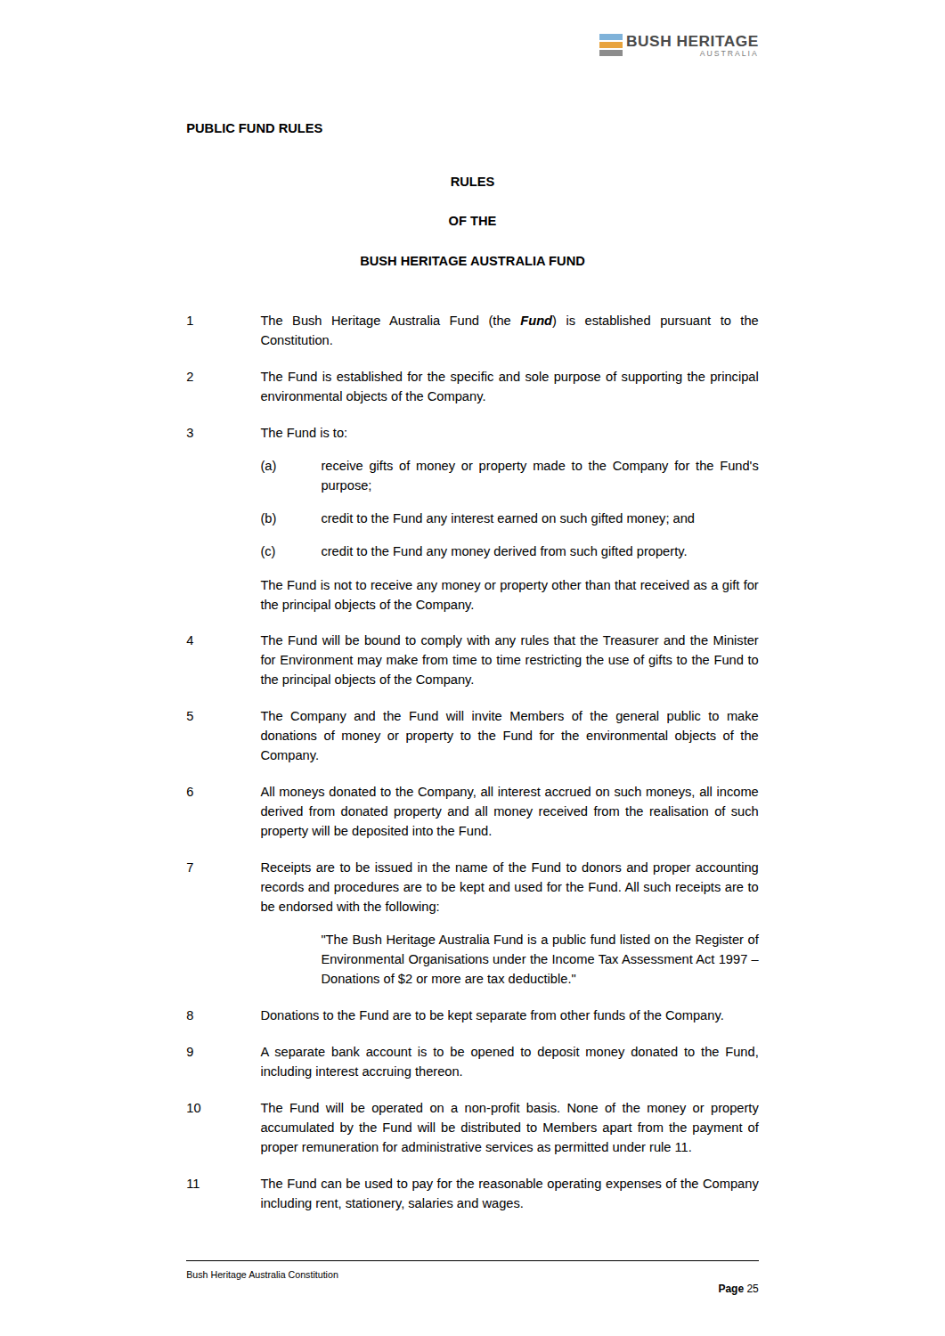BUSH HERITAGE
AUSTRALIA
PUBLIC FUND RULES
RULES
OF THE
BUSH HERITAGE AUSTRALIA FUND
The Bush Heritage Australia Fund (the Fund) is established pursuant to the Constitution.
The Fund is established for the specific and sole purpose of supporting the principal environmental objects of the Company.
The Fund is to:
receive gifts of money or property made to the Company for the Fund's purpose;
credit to the Fund any interest earned on such gifted money; and
credit to the Fund any money derived from such gifted property.
The Fund is not to receive any money or property other than that received as a gift for the principal objects of the Company.
The Fund will be bound to comply with any rules that the Treasurer and the Minister for Environment may make from time to time restricting the use of gifts to the Fund to the principal objects of the Company.
The Company and the Fund will invite Members of the general public to make donations of money or property to the Fund for the environmental objects of the Company.
All moneys donated to the Company, all interest accrued on such moneys, all income derived from donated property and all money received from the realisation of such property will be deposited into the Fund.
Receipts are to be issued in the name of the Fund to donors and proper accounting records and procedures are to be kept and used for the Fund. All such receipts are to be endorsed with the following:
"The Bush Heritage Australia Fund is a public fund listed on the Register of Environmental Organisations under the Income Tax Assessment Act 1997 – Donations of $2 or more are tax deductible."
Donations to the Fund are to be kept separate from other funds of the Company.
A separate bank account is to be opened to deposit money donated to the Fund, including interest accruing thereon.
The Fund will be operated on a non-profit basis. None of the money or property accumulated by the Fund will be distributed to Members apart from the payment of proper remuneration for administrative services as permitted under rule 11.
The Fund can be used to pay for the reasonable operating expenses of the Company including rent, stationery, salaries and wages.
Bush Heritage Australia Constitution
Page 25